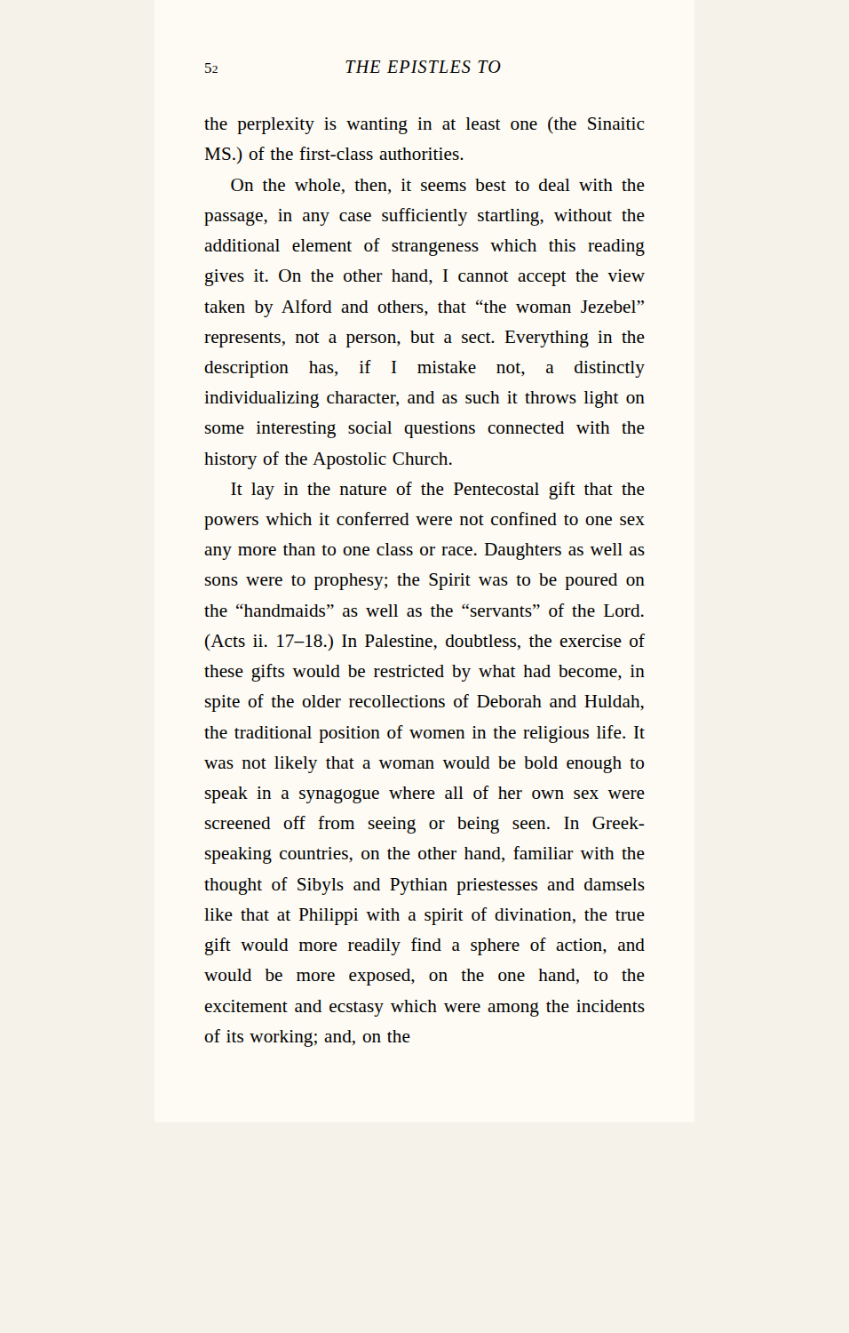52
THE EPISTLES TO
the perplexity is wanting in at least one (the Sinaitic MS.) of the first-class authorities.
On the whole, then, it seems best to deal with the passage, in any case sufficiently startling, without the additional element of strangeness which this reading gives it. On the other hand, I cannot accept the view taken by Alford and others, that “the woman Jezebel” represents, not a person, but a sect. Everything in the description has, if I mistake not, a distinctly individualizing character, and as such it throws light on some interesting social questions connected with the history of the Apostolic Church.
It lay in the nature of the Pentecostal gift that the powers which it conferred were not confined to one sex any more than to one class or race. Daughters as well as sons were to prophesy; the Spirit was to be poured on the “handmaids” as well as the “servants” of the Lord. (Acts ii. 17–18.) In Palestine, doubtless, the exercise of these gifts would be restricted by what had become, in spite of the older recollections of Deborah and Huldah, the traditional position of women in the religious life. It was not likely that a woman would be bold enough to speak in a synagogue where all of her own sex were screened off from seeing or being seen. In Greek-speaking countries, on the other hand, familiar with the thought of Sibyls and Pythian priestesses and damsels like that at Philippi with a spirit of divination, the true gift would more readily find a sphere of action, and would be more exposed, on the one hand, to the excitement and ecstasy which were among the incidents of its working; and, on the